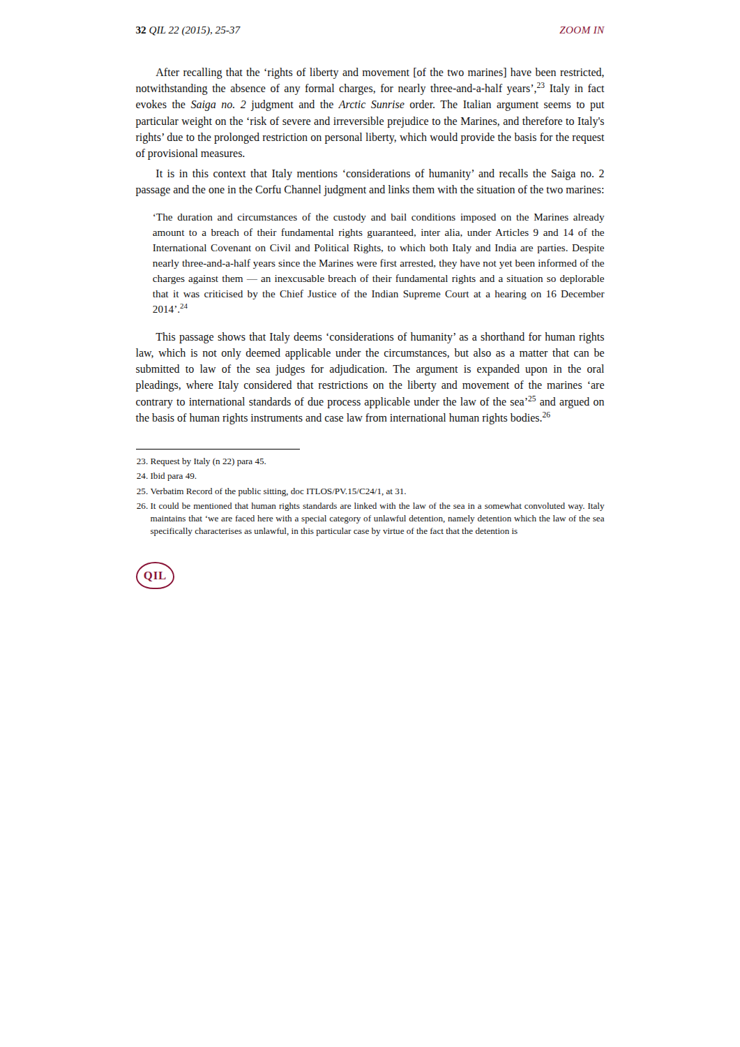32 QIL 22 (2015), 25-37 ZOOM IN
After recalling that the ‘rights of liberty and movement [of the two marines] have been restricted, notwithstanding the absence of any formal charges, for nearly three-and-a-half years’,23 Italy in fact evokes the Saiga no. 2 judgment and the Arctic Sunrise order. The Italian argument seems to put particular weight on the ‘risk of severe and irreversible prejudice to the Marines, and therefore to Italy's rights’ due to the prolonged restriction on personal liberty, which would provide the basis for the request of provisional measures.
It is in this context that Italy mentions ‘considerations of humanity’ and recalls the Saiga no. 2 passage and the one in the Corfu Channel judgment and links them with the situation of the two marines:
‘The duration and circumstances of the custody and bail conditions imposed on the Marines already amount to a breach of their fundamental rights guaranteed, inter alia, under Articles 9 and 14 of the International Covenant on Civil and Political Rights, to which both Italy and India are parties. Despite nearly three-and-a-half years since the Marines were first arrested, they have not yet been informed of the charges against them — an inexcusable breach of their fundamental rights and a situation so deplorable that it was criticised by the Chief Justice of the Indian Supreme Court at a hearing on 16 December 2014’.24
This passage shows that Italy deems ‘considerations of humanity’ as a shorthand for human rights law, which is not only deemed applicable under the circumstances, but also as a matter that can be submitted to law of the sea judges for adjudication. The argument is expanded upon in the oral pleadings, where Italy considered that restrictions on the liberty and movement of the marines ‘are contrary to international standards of due process applicable under the law of the sea’25 and argued on the basis of human rights instruments and case law from international human rights bodies.26
Request by Italy (n 22) para 45.
Ibid para 49.
Verbatim Record of the public sitting, doc ITLOS/PV.15/C24/1, at 31.
It could be mentioned that human rights standards are linked with the law of the sea in a somewhat convoluted way. Italy maintains that ‘we are faced here with a special category of unlawful detention, namely detention which the law of the sea specifically characterises as unlawful, in this particular case by virtue of the fact that the detention is
QIL